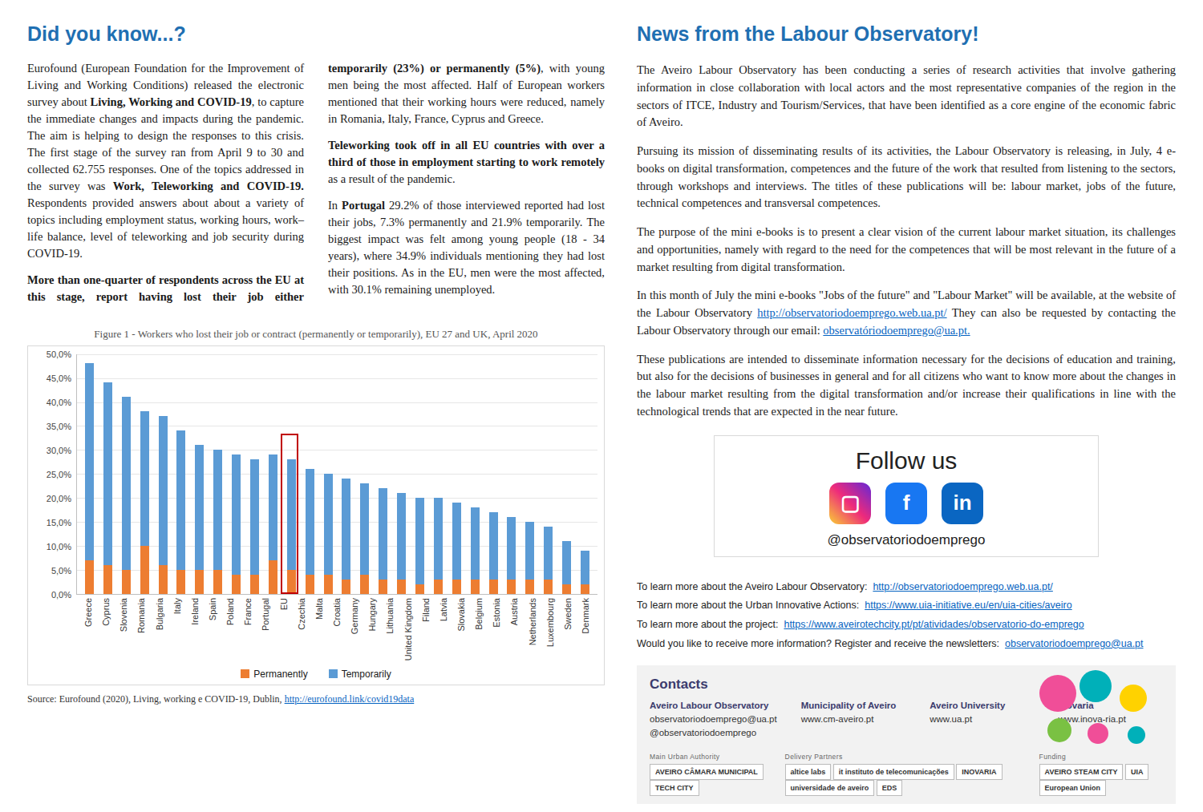Did you know...?
Eurofound (European Foundation for the Improvement of Living and Working Conditions) released the electronic survey about Living, Working and COVID-19, to capture the immediate changes and impacts during the pandemic. The aim is helping to design the responses to this crisis. The first stage of the survey ran from April 9 to 30 and collected 62.755 responses. One of the topics addressed in the survey was Work, Teleworking and COVID-19. Respondents provided answers about about a variety of topics including employment status, working hours, work–life balance, level of teleworking and job security during COVID-19.
More than one-quarter of respondents across the EU at this stage, report having lost their job either temporarily (23%) or permanently (5%), with young men being the most affected. Half of European workers mentioned that their working hours were reduced, namely in Romania, Italy, France, Cyprus and Greece.
Teleworking took off in all EU countries with over a third of those in employment starting to work remotely as a result of the pandemic.
In Portugal 29.2% of those interviewed reported had lost their jobs, 7.3% permanently and 21.9% temporarily. The biggest impact was felt among young people (18 - 34 years), where 34.9% individuals mentioning they had lost their positions. As in the EU, men were the most affected, with 30.1% remaining unemployed.
Figure 1 - Workers who lost their job or contract (permanently or temporarily), EU 27 and UK, April 2020
50,0% 45,0% 40,0% 35,0% 30,0% 25,0% 20,0% 15,0% 10,0% 5,0% 0,0%
Greece
Cyprus
Slovenia
Romania
Bulgaria
Italy
Ireland
Spain
Poland
France
Portugal
EU
Czechia
Malta
Croatia
Germany
Hungary
Lithuania
United Kingdom
Filand
Latvia
Slovakia
Belgium
Estonia
Austria
Netherlands
Luxembourg
Sweden
Denmark
Permanently Temporarily
Source: Eurofound (2020), Living, working e COVID-19, Dublin, http://eurofound.link/covid19data
News from the Labour Observatory!
The Aveiro Labour Observatory has been conducting a series of research activities that involve gathering information in close collaboration with local actors and the most representative companies of the region in the sectors of ITCE, Industry and Tourism/Services, that have been identified as a core engine of the economic fabric of Aveiro.
Pursuing its mission of disseminating results of its activities, the Labour Observatory is releasing, in July, 4 e-books on digital transformation, competences and the future of the work that resulted from listening to the sectors, through workshops and interviews. The titles of these publications will be: labour market, jobs of the future, technical competences and transversal competences.
The purpose of the mini e-books is to present a clear vision of the current labour market situation, its challenges and opportunities, namely with regard to the need for the competences that will be most relevant in the future of a market resulting from digital transformation.
In this month of July the mini e-books "Jobs of the future" and "Labour Market" will be available, at the website of the Labour Observatory http://observatoriodoemprego.web.ua.pt/ They can also be requested by contacting the Labour Observatory through our email: observatóriodoemprego@ua.pt.
These publications are intended to disseminate information necessary for the decisions of education and training, but also for the decisions of businesses in general and for all citizens who want to know more about the changes in the labour market resulting from the digital transformation and/or increase their qualifications in line with the technological trends that are expected in the near future.
Follow us
▢
f
in
@observatoriodoemprego
To learn more about the Aveiro Labour Observatory: http://observatoriodoemprego.web.ua.pt/
To learn more about the Urban Innovative Actions: https://www.uia-initiative.eu/en/uia-cities/aveiro
To learn more about the project: https://www.aveirotechcity.pt/pt/atividades/observatorio-do-emprego
Would you like to receive more information? Register and receive the newsletters: observatoriodoemprego@ua.pt
Contacts
Aveiro Labour Observatory
observatoriodoemprego@ua.pt
@observatoriodoemprego
Municipality of Aveiro
www.cm-aveiro.pt
Aveiro University
www.ua.pt
Inovaria
www.inova-ria.pt
Main Urban Authority
AVEIRO CÂMARA MUNICIPAL TECH CITY
Delivery Partners
altice labs it instituto de telecomunicações INOVARIA universidade de aveiro EDS
Funding
AVEIRO STEAM CITY UIA European Union